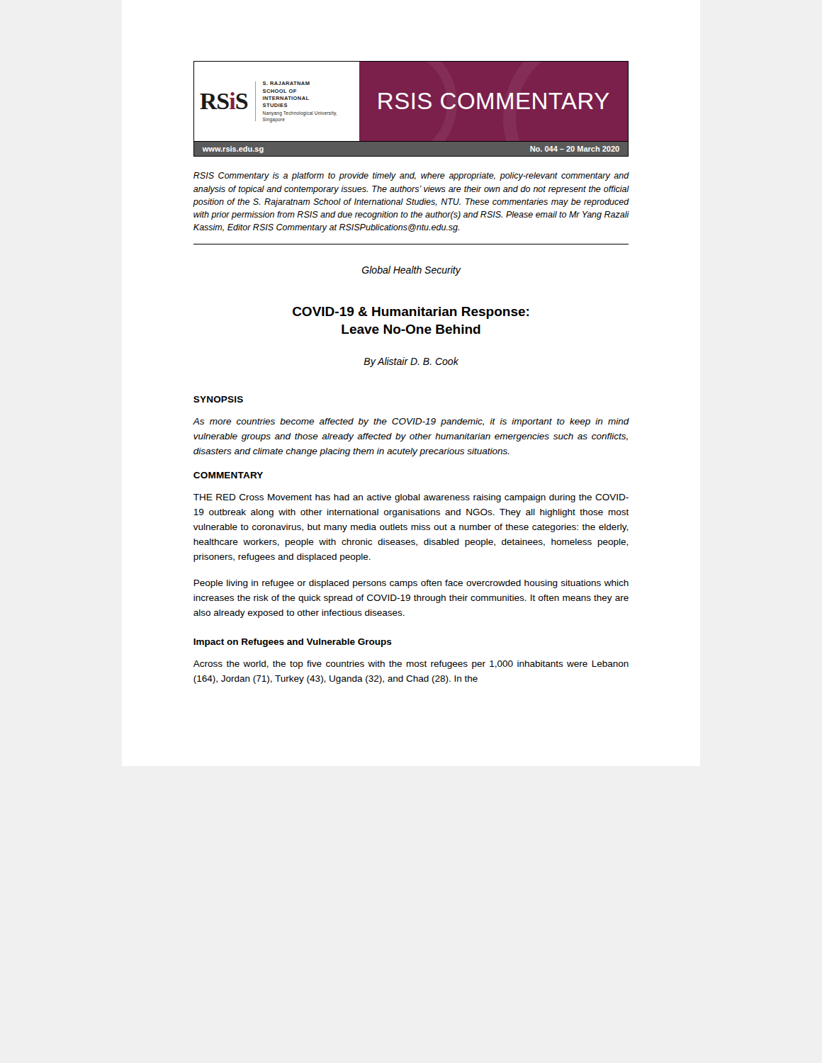RSi S
S. Rajaratnam
School of
International
Studies
Nanyang Technological University, Singapore
RSIS COMMENTARY
www.rsis.edu.sg No. 044 – 20 March 2020
RSIS Commentary is a platform to provide timely and, where appropriate, policy-relevant commentary and analysis of topical and contemporary issues. The authors’ views are their own and do not represent the official position of the S. Rajaratnam School of International Studies, NTU. These commentaries may be reproduced with prior permission from RSIS and due recognition to the author(s) and RSIS. Please email to Mr Yang Razali Kassim, Editor RSIS Commentary at RSISPublications@ntu.edu.sg.
Global Health Security
COVID-19 & Humanitarian Response:
Leave No-One Behind
By Alistair D. B. Cook
SYNOPSIS
As more countries become affected by the COVID-19 pandemic, it is important to keep in mind vulnerable groups and those already affected by other humanitarian emergencies such as conflicts, disasters and climate change placing them in acutely precarious situations.
COMMENTARY
THE RED Cross Movement has had an active global awareness raising campaign during the COVID-19 outbreak along with other international organisations and NGOs. They all highlight those most vulnerable to coronavirus, but many media outlets miss out a number of these categories: the elderly, healthcare workers, people with chronic diseases, disabled people, detainees, homeless people, prisoners, refugees and displaced people.
People living in refugee or displaced persons camps often face overcrowded housing situations which increases the risk of the quick spread of COVID-19 through their communities. It often means they are also already exposed to other infectious diseases.
Impact on Refugees and Vulnerable Groups
Across the world, the top five countries with the most refugees per 1,000 inhabitants were Lebanon (164), Jordan (71), Turkey (43), Uganda (32), and Chad (28). In the